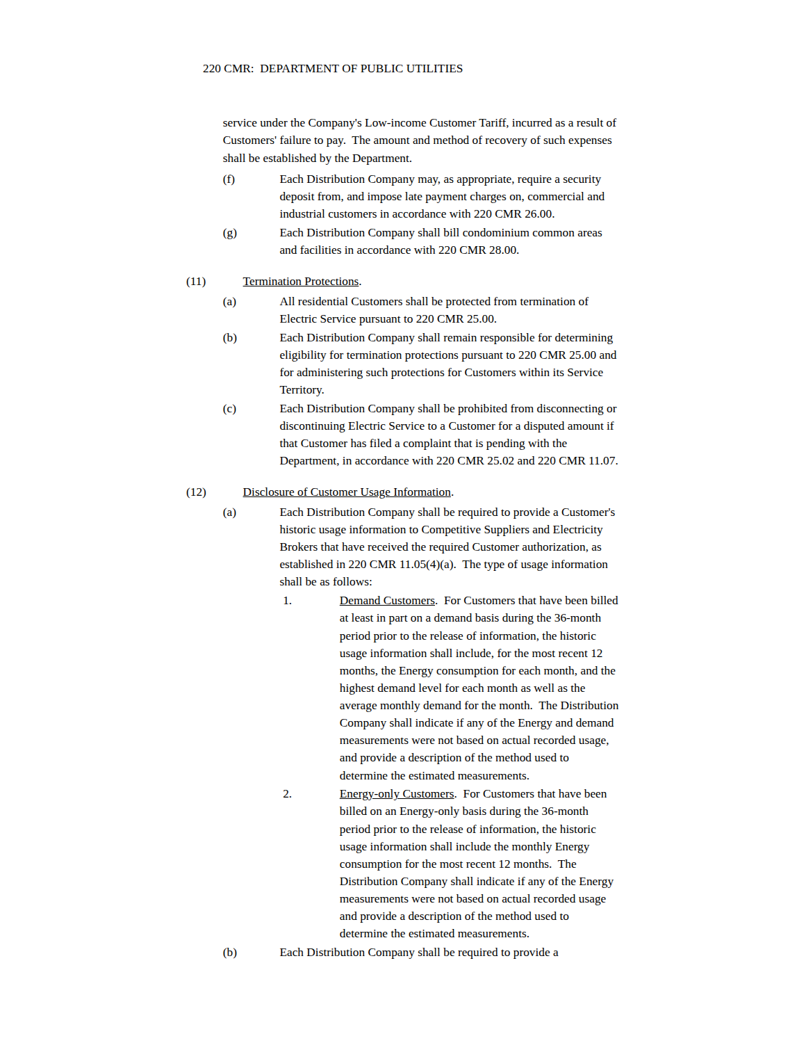220 CMR: DEPARTMENT OF PUBLIC UTILITIES
service under the Company's Low-income Customer Tariff, incurred as a result of Customers' failure to pay. The amount and method of recovery of such expenses shall be established by the Department.
(f) Each Distribution Company may, as appropriate, require a security deposit from, and impose late payment charges on, commercial and industrial customers in accordance with 220 CMR 26.00.
(g) Each Distribution Company shall bill condominium common areas and facilities in accordance with 220 CMR 28.00.
(11) Termination Protections.
(a) All residential Customers shall be protected from termination of Electric Service pursuant to 220 CMR 25.00.
(b) Each Distribution Company shall remain responsible for determining eligibility for termination protections pursuant to 220 CMR 25.00 and for administering such protections for Customers within its Service Territory.
(c) Each Distribution Company shall be prohibited from disconnecting or discontinuing Electric Service to a Customer for a disputed amount if that Customer has filed a complaint that is pending with the Department, in accordance with 220 CMR 25.02 and 220 CMR 11.07.
(12) Disclosure of Customer Usage Information.
(a) Each Distribution Company shall be required to provide a Customer's historic usage information to Competitive Suppliers and Electricity Brokers that have received the required Customer authorization, as established in 220 CMR 11.05(4)(a). The type of usage information shall be as follows:
1. Demand Customers. For Customers that have been billed at least in part on a demand basis during the 36-month period prior to the release of information, the historic usage information shall include, for the most recent 12 months, the Energy consumption for each month, and the highest demand level for each month as well as the average monthly demand for the month. The Distribution Company shall indicate if any of the Energy and demand measurements were not based on actual recorded usage, and provide a description of the method used to determine the estimated measurements.
2. Energy-only Customers. For Customers that have been billed on an Energy-only basis during the 36-month period prior to the release of information, the historic usage information shall include the monthly Energy consumption for the most recent 12 months. The Distribution Company shall indicate if any of the Energy measurements were not based on actual recorded usage and provide a description of the method used to determine the estimated measurements.
(b) Each Distribution Company shall be required to provide a